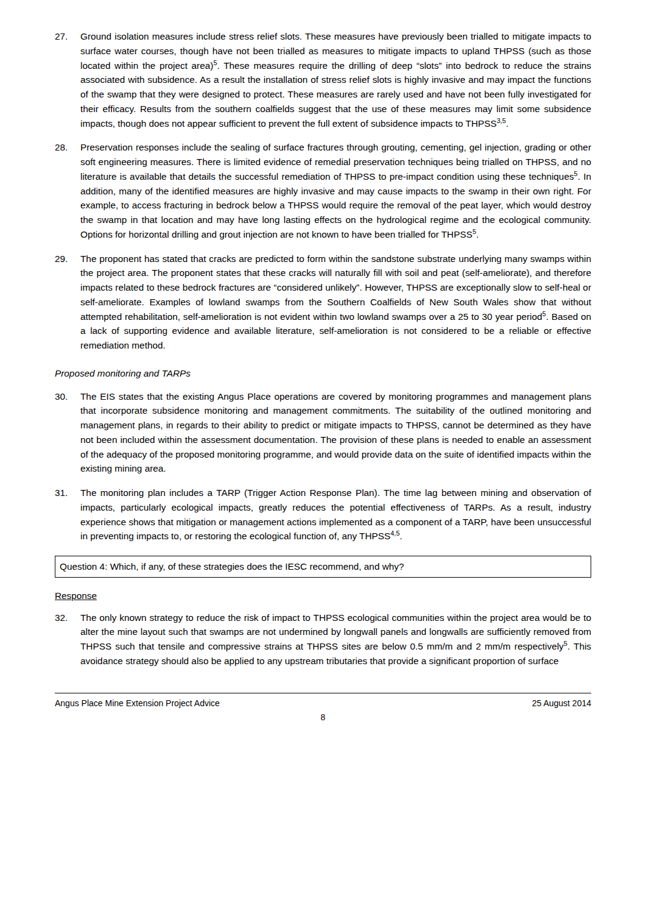27. Ground isolation measures include stress relief slots. These measures have previously been trialled to mitigate impacts to surface water courses, though have not been trialled as measures to mitigate impacts to upland THPSS (such as those located within the project area)5. These measures require the drilling of deep “slots” into bedrock to reduce the strains associated with subsidence. As a result the installation of stress relief slots is highly invasive and may impact the functions of the swamp that they were designed to protect. These measures are rarely used and have not been fully investigated for their efficacy. Results from the southern coalfields suggest that the use of these measures may limit some subsidence impacts, though does not appear sufficient to prevent the full extent of subsidence impacts to THPSS3,5.
28. Preservation responses include the sealing of surface fractures through grouting, cementing, gel injection, grading or other soft engineering measures. There is limited evidence of remedial preservation techniques being trialled on THPSS, and no literature is available that details the successful remediation of THPSS to pre-impact condition using these techniques5. In addition, many of the identified measures are highly invasive and may cause impacts to the swamp in their own right. For example, to access fracturing in bedrock below a THPSS would require the removal of the peat layer, which would destroy the swamp in that location and may have long lasting effects on the hydrological regime and the ecological community. Options for horizontal drilling and grout injection are not known to have been trialled for THPSS5.
29. The proponent has stated that cracks are predicted to form within the sandstone substrate underlying many swamps within the project area. The proponent states that these cracks will naturally fill with soil and peat (self-ameliorate), and therefore impacts related to these bedrock fractures are “considered unlikely”. However, THPSS are exceptionally slow to self-heal or self-ameliorate. Examples of lowland swamps from the Southern Coalfields of New South Wales show that without attempted rehabilitation, self-amelioration is not evident within two lowland swamps over a 25 to 30 year period5. Based on a lack of supporting evidence and available literature, self-amelioration is not considered to be a reliable or effective remediation method.
Proposed monitoring and TARPs
30. The EIS states that the existing Angus Place operations are covered by monitoring programmes and management plans that incorporate subsidence monitoring and management commitments. The suitability of the outlined monitoring and management plans, in regards to their ability to predict or mitigate impacts to THPSS, cannot be determined as they have not been included within the assessment documentation. The provision of these plans is needed to enable an assessment of the adequacy of the proposed monitoring programme, and would provide data on the suite of identified impacts within the existing mining area.
31. The monitoring plan includes a TARP (Trigger Action Response Plan). The time lag between mining and observation of impacts, particularly ecological impacts, greatly reduces the potential effectiveness of TARPs. As a result, industry experience shows that mitigation or management actions implemented as a component of a TARP, have been unsuccessful in preventing impacts to, or restoring the ecological function of, any THPSS4,5.
Question 4: Which, if any, of these strategies does the IESC recommend, and why?
Response
32. The only known strategy to reduce the risk of impact to THPSS ecological communities within the project area would be to alter the mine layout such that swamps are not undermined by longwall panels and longwalls are sufficiently removed from THPSS such that tensile and compressive strains at THPSS sites are below 0.5 mm/m and 2 mm/m respectively5. This avoidance strategy should also be applied to any upstream tributaries that provide a significant proportion of surface
Angus Place Mine Extension Project Advice 25 August 2014
8